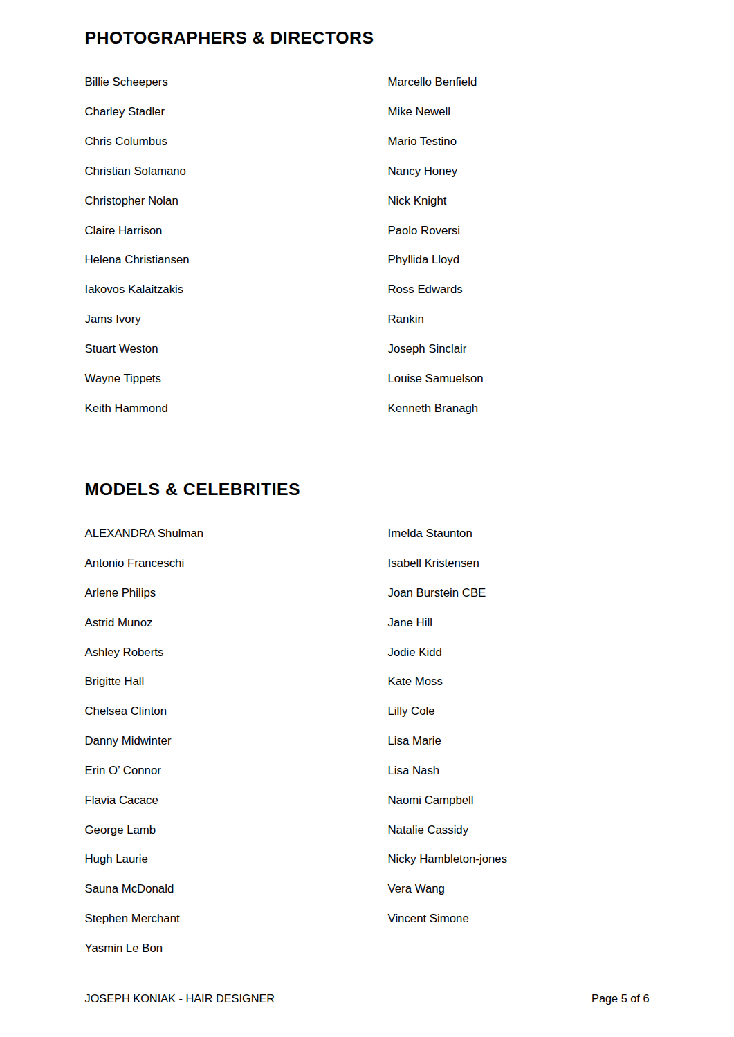PHOTOGRAPHERS & DIRECTORS
Billie Scheepers
Charley Stadler
Chris Columbus
Christian Solamano
Christopher Nolan
Claire Harrison
Helena Christiansen
Iakovos Kalaitzakis
Jams Ivory
Stuart Weston
Wayne Tippets
Keith Hammond
Marcello Benfield
Mike Newell
Mario Testino
Nancy Honey
Nick Knight
Paolo Roversi
Phyllida Lloyd
Ross Edwards
Rankin
Joseph Sinclair
Louise Samuelson
Kenneth Branagh
MODELS & CELEBRITIES
ALEXANDRA Shulman
Antonio Franceschi
Arlene Philips
Astrid Munoz
Ashley Roberts
Brigitte Hall
Chelsea Clinton
Danny Midwinter
Erin O’ Connor
Flavia Cacace
George Lamb
Hugh Laurie
Sauna McDonald
Stephen Merchant
Yasmin Le Bon
Imelda Staunton
Isabell Kristensen
Joan Burstein CBE
Jane Hill
Jodie Kidd
Kate Moss
Lilly Cole
Lisa Marie
Lisa Nash
Naomi Campbell
Natalie Cassidy
Nicky Hambleton-jones
Vera Wang
Vincent Simone
JOSEPH KONIAK - HAIR DESIGNER Page 5 of 6